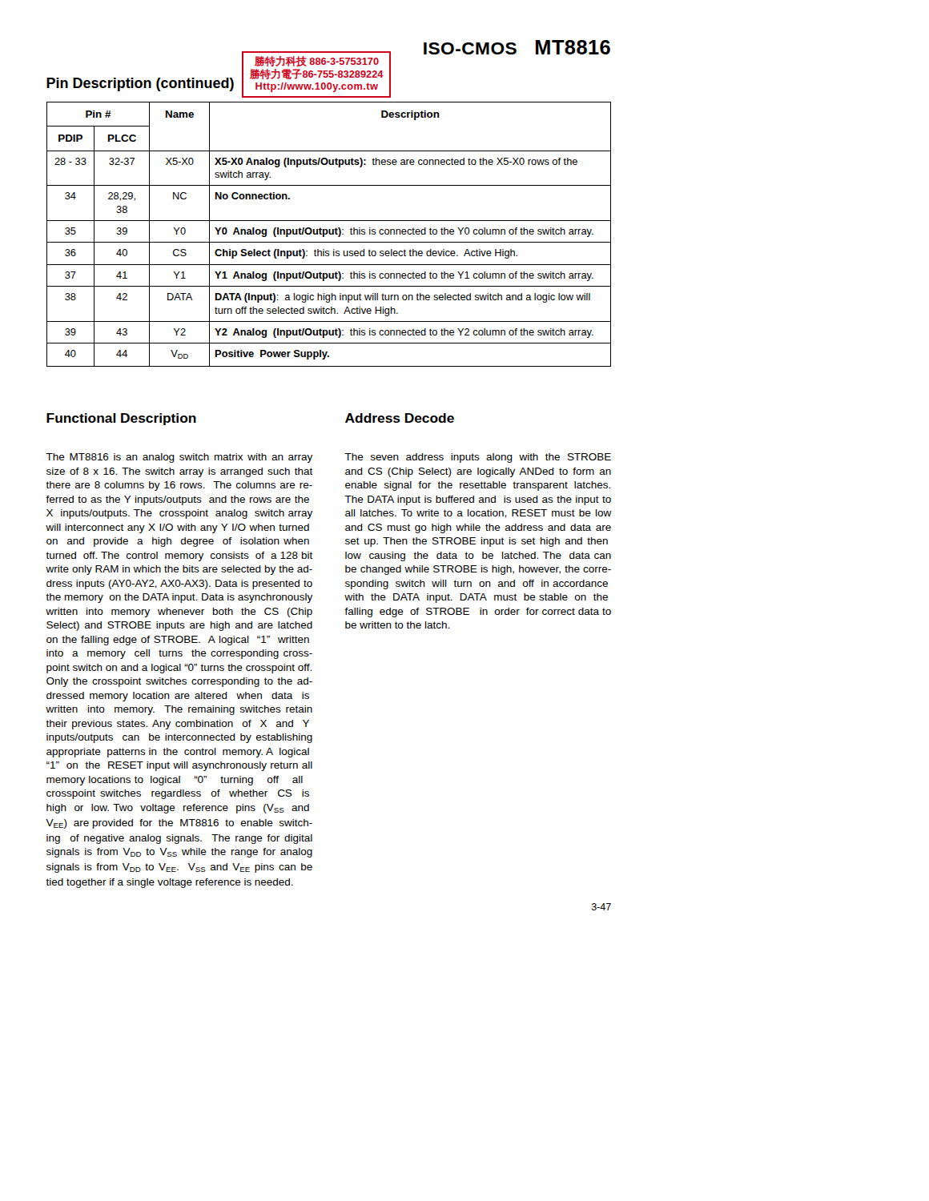ISO-CMOS MT8816
勝特力科技 886-3-5753170
勝特力電子86-755-83289224
Http://www.100y.com.tw
Pin Description (continued)
| Pin # | Name | Description |
| --- | --- | --- |
| PDIP | PLCC |
| 28 - 33 | 32-37 | X5-X0 | X5-X0 Analog (Inputs/Outputs): these are connected to the X5-X0 rows of the switch array. |
| 34 | 28,29, 38 | NC | No Connection. |
| 35 | 39 | Y0 | Y0 Analog (Input/Output) : this is connected to the Y0 column of the switch array. |
| 36 | 40 | CS | Chip Select (Input) : this is used to select the device. Active High. |
| 37 | 41 | Y1 | Y1 Analog (Input/Output) : this is connected to the Y1 column of the switch array. |
| 38 | 42 | DATA | DATA (Input) : a logic high input will turn on the selected switch and a logic low will turn off the selected switch. Active High. |
| 39 | 43 | Y2 | Y2 Analog (Input/Output) : this is connected to the Y2 column of the switch array. |
| 40 | 44 | V DD | Positive Power Supply. |
Functional Description
The MT8816 is an analog switch matrix with an array size of 8 x 16. The switch array is arranged such that there are 8 columns by 16 rows. The columns are referred to as the Y inputs/outputs and the rows are the X inputs/outputs. The crosspoint analog switch array will interconnect any X I/O with any Y I/O when turned on and provide a high degree of isolation when turned off. The control memory consists of a 128 bit write only RAM in which the bits are selected by the address inputs (AY0-AY2, AX0-AX3). Data is presented to the memory on the DATA input. Data is asynchronously written into memory whenever both the CS (Chip Select) and STROBE inputs are high and are latched on the falling edge of STROBE. A logical “1” written into a memory cell turns the corresponding crosspoint switch on and a logical “0” turns the crosspoint off. Only the crosspoint switches corresponding to the addressed memory location are altered when data is written into memory. The remaining switches retain their previous states. Any combination of X and Y inputs/outputs can be interconnected by establishing appropriate patterns in the control memory. A logical “1” on the RESET input will asynchronously return all memory locations to logical “0” turning off all crosspoint switches regardless of whether CS is high or low. Two voltage reference pins (VSS and VEE) are provided for the MT8816 to enable switching of negative analog signals. The range for digital signals is from VDD to VSS while the range for analog signals is from VDD to VEE. VSS and VEE pins can be tied together if a single voltage reference is needed.
Address Decode
The seven address inputs along with the STROBE and CS (Chip Select) are logically ANDed to form an enable signal for the resettable transparent latches. The DATA input is buffered and is used as the input to all latches. To write to a location, RESET must be low and CS must go high while the address and data are set up. Then the STROBE input is set high and then low causing the data to be latched. The data can be changed while STROBE is high, however, the corresponding switch will turn on and off in accordance with the DATA input. DATA must be stable on the falling edge of STROBE in order for correct data to be written to the latch.
3-47